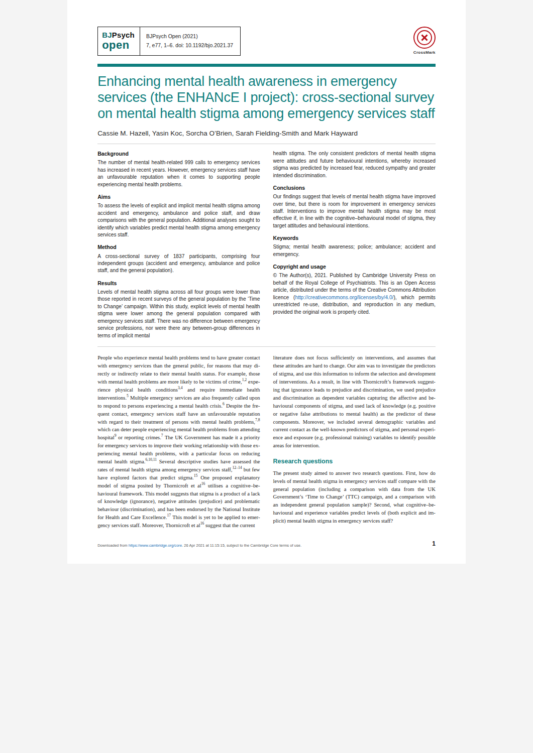BJPsych
open
BJPsych Open (2021)
7, e77, 1–6. doi: 10.1192/bjo.2021.37
CrossMark
Enhancing mental health awareness in emergency services (the ENHANcE I project): cross-sectional survey on mental health stigma among emergency services staff
Cassie M. Hazell, Yasin Koc, Sorcha O’Brien, Sarah Fielding-Smith and Mark Hayward
Background
The number of mental health-related 999 calls to emergency services has increased in recent years. However, emergency services staff have an unfavourable reputation when it comes to supporting people experiencing mental health problems.
Aims
To assess the levels of explicit and implicit mental health stigma among accident and emergency, ambulance and police staff, and draw comparisons with the general population. Additional analyses sought to identify which variables predict mental health stigma among emergency services staff.
Method
A cross-sectional survey of 1837 participants, comprising four independent groups (accident and emergency, ambulance and police staff, and the general population).
Results
Levels of mental health stigma across all four groups were lower than those reported in recent surveys of the general population by the ‘Time to Change’ campaign. Within this study, explicit levels of mental health stigma were lower among the general population compared with emergency services staff. There was no difference between emergency service professions, nor were there any between-group differences in terms of implicit mental
health stigma. The only consistent predictors of mental health stigma were attitudes and future behavioural intentions, whereby increased stigma was predicted by increased fear, reduced sympathy and greater intended discrimination.
Conclusions
Our findings suggest that levels of mental health stigma have improved over time, but there is room for improvement in emergency services staff. Interventions to improve mental health stigma may be most effective if, in line with the cognitive–behavioural model of stigma, they target attitudes and behavioural intentions.
Keywords
Stigma; mental health awareness; police; ambulance; accident and emergency.
Copyright and usage
© The Author(s), 2021. Published by Cambridge University Press on behalf of the Royal College of Psychiatrists. This is an Open Access article, distributed under the terms of the Creative Commons Attribution licence (http://creativecommons.org/licenses/by/4.0/), which permits unrestricted re-use, distribution, and reproduction in any medium, provided the original work is properly cited.
People who experience mental health problems tend to have greater contact with emergency services than the general public, for reasons that may directly or indirectly relate to their mental health status. For example, those with mental health problems are more likely to be victims of crime,1,2 experience physical health conditions3,4 and require immediate health interventions.5 Multiple emergency services are also frequently called upon to respond to persons experiencing a mental health crisis.6 Despite the frequent contact, emergency services staff have an unfavourable reputation with regard to their treatment of persons with mental health problems,7,8 which can deter people experiencing mental health problems from attending hospital9 or reporting crimes.7 The UK Government has made it a priority for emergency services to improve their working relationship with those experiencing mental health problems, with a particular focus on reducing mental health stigma.6,10,11 Several descriptive studies have assessed the rates of mental health stigma among emergency services staff,12–14 but few have explored factors that predict stigma.15 One proposed explanatory model of stigma posited by Thornicroft et al16 utilises a cognitive–behavioural framework. This model suggests that stigma is a product of a lack of knowledge (ignorance), negative attitudes (prejudice) and problematic behaviour (discrimination), and has been endorsed by the National Institute for Health and Care Excellence.17 This model is yet to be applied to emergency services staff. Moreover, Thornicroft et al16 suggest that the current
literature does not focus sufficiently on interventions, and assumes that these attitudes are hard to change. Our aim was to investigate the predictors of stigma, and use this information to inform the selection and development of interventions. As a result, in line with Thornicroft’s framework suggesting that ignorance leads to prejudice and discrimination, we used prejudice and discrimination as dependent variables capturing the affective and behavioural components of stigma, and used lack of knowledge (e.g. positive or negative false attributions to mental health) as the predictor of these components. Moreover, we included several demographic variables and current contact as the well-known predictors of stigma, and personal experience and exposure (e.g. professional training) variables to identify possible areas for intervention.
Research questions
The present study aimed to answer two research questions. First, how do levels of mental health stigma in emergency services staff compare with the general population (including a comparison with data from the UK Government’s ‘Time to Change’ (TTC) campaign, and a comparison with an independent general population sample)? Second, what cognitive–behavioural and experience variables predict levels of (both explicit and implicit) mental health stigma in emergency services staff?
Downloaded from https://www.cambridge.org/core. 26 Apr 2021 at 11:15:15, subject to the Cambridge Core terms of use.
1